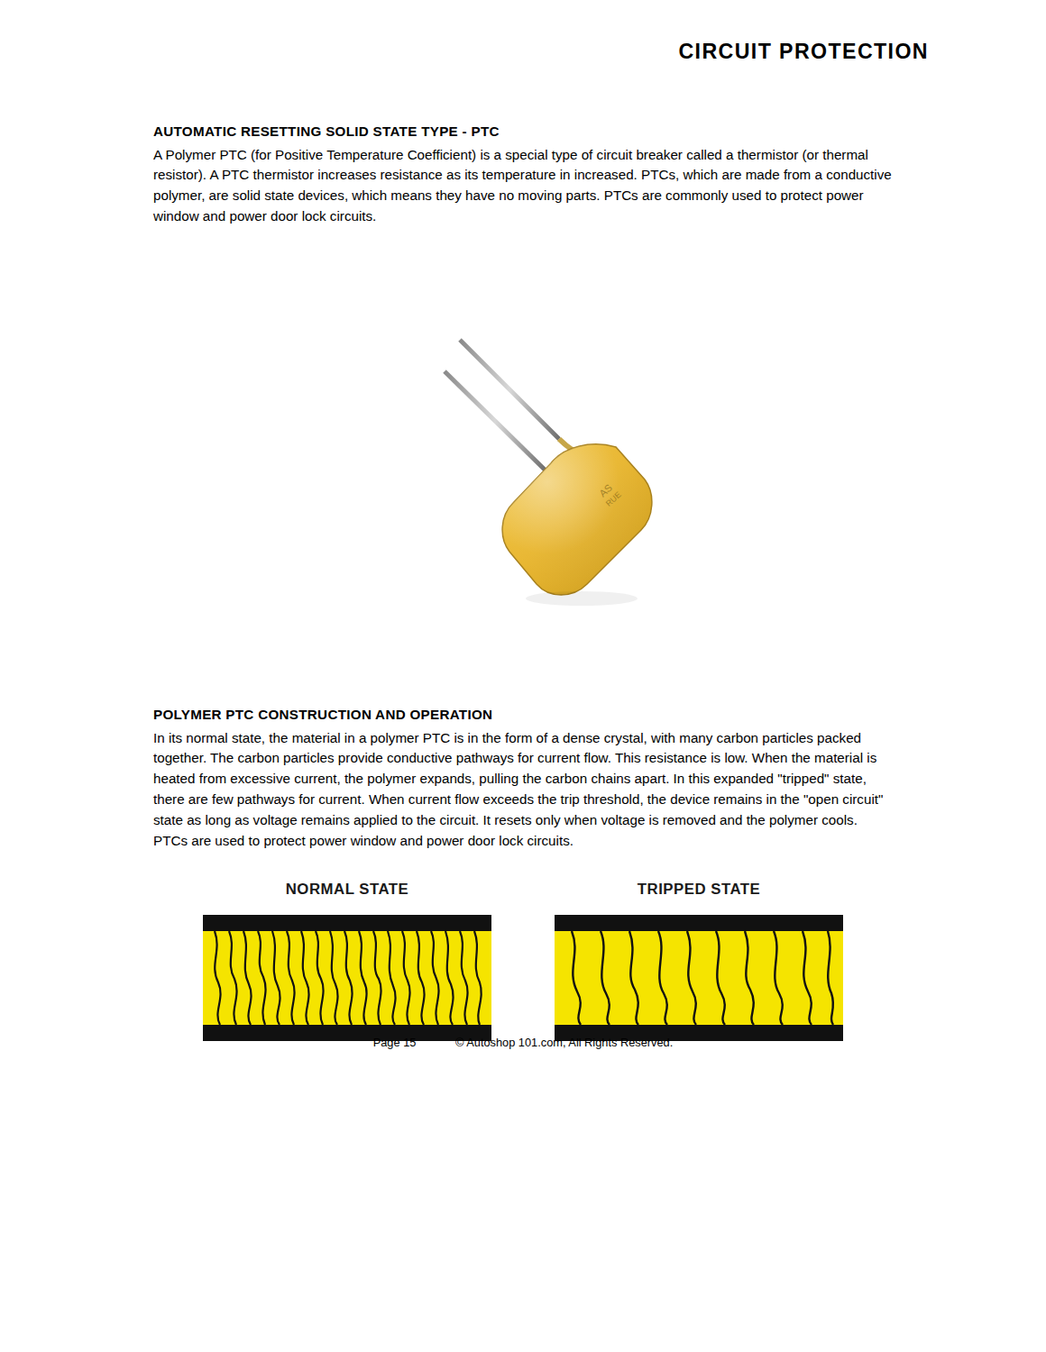CIRCUIT PROTECTION
AUTOMATIC RESETTING SOLID STATE TYPE - PTC
A Polymer PTC (for Positive Temperature Coefficient) is a special type of circuit breaker called a thermistor (or thermal resistor). A PTC thermistor increases resistance as its temperature in increased. PTCs, which are made from a conductive polymer, are solid state devices, which means they have no moving parts. PTCs are commonly used to protect power window and power door lock circuits.
AS RUE
POLYMER PTC CONSTRUCTION AND OPERATION
In its normal state, the material in a polymer PTC is in the form of a dense crystal, with many carbon particles packed together. The carbon particles provide conductive pathways for current flow. This resistance is low. When the material is heated from excessive current, the polymer expands, pulling the carbon chains apart. In this expanded "tripped" state, there are few pathways for current. When current flow exceeds the trip threshold, the device remains in the "open circuit" state as long as voltage remains applied to the circuit. It resets only when voltage is removed and the polymer cools. PTCs are used to protect power window and power door lock circuits.
NORMAL STATE
TRIPPED STATE
Page 15 © Autoshop 101.com, All Rights Reserved.